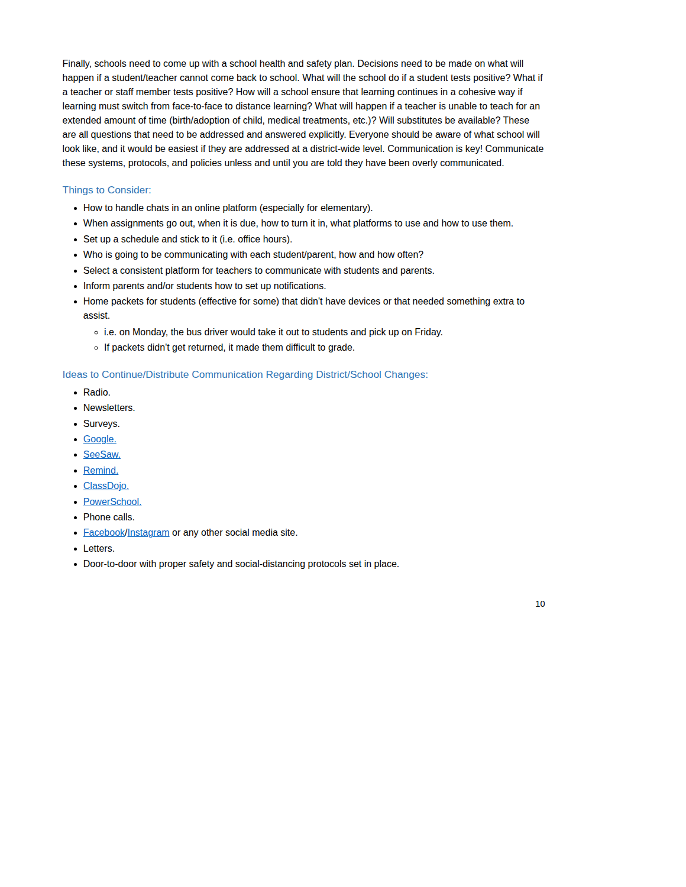Finally, schools need to come up with a school health and safety plan. Decisions need to be made on what will happen if a student/teacher cannot come back to school. What will the school do if a student tests positive? What if a teacher or staff member tests positive? How will a school ensure that learning continues in a cohesive way if learning must switch from face-to-face to distance learning? What will happen if a teacher is unable to teach for an extended amount of time (birth/adoption of child, medical treatments, etc.)? Will substitutes be available? These are all questions that need to be addressed and answered explicitly. Everyone should be aware of what school will look like, and it would be easiest if they are addressed at a district-wide level. Communication is key! Communicate these systems, protocols, and policies unless and until you are told they have been overly communicated.
Things to Consider:
How to handle chats in an online platform (especially for elementary).
When assignments go out, when it is due, how to turn it in, what platforms to use and how to use them.
Set up a schedule and stick to it (i.e. office hours).
Who is going to be communicating with each student/parent, how and how often?
Select a consistent platform for teachers to communicate with students and parents.
Inform parents and/or students how to set up notifications.
Home packets for students (effective for some) that didn't have devices or that needed something extra to assist.
i.e. on Monday, the bus driver would take it out to students and pick up on Friday.
If packets didn't get returned, it made them difficult to grade.
Ideas to Continue/Distribute Communication Regarding District/School Changes:
Radio.
Newsletters.
Surveys.
Google.
SeeSaw.
Remind.
ClassDojo.
PowerSchool.
Phone calls.
Facebook/Instagram or any other social media site.
Letters.
Door-to-door with proper safety and social-distancing protocols set in place.
10